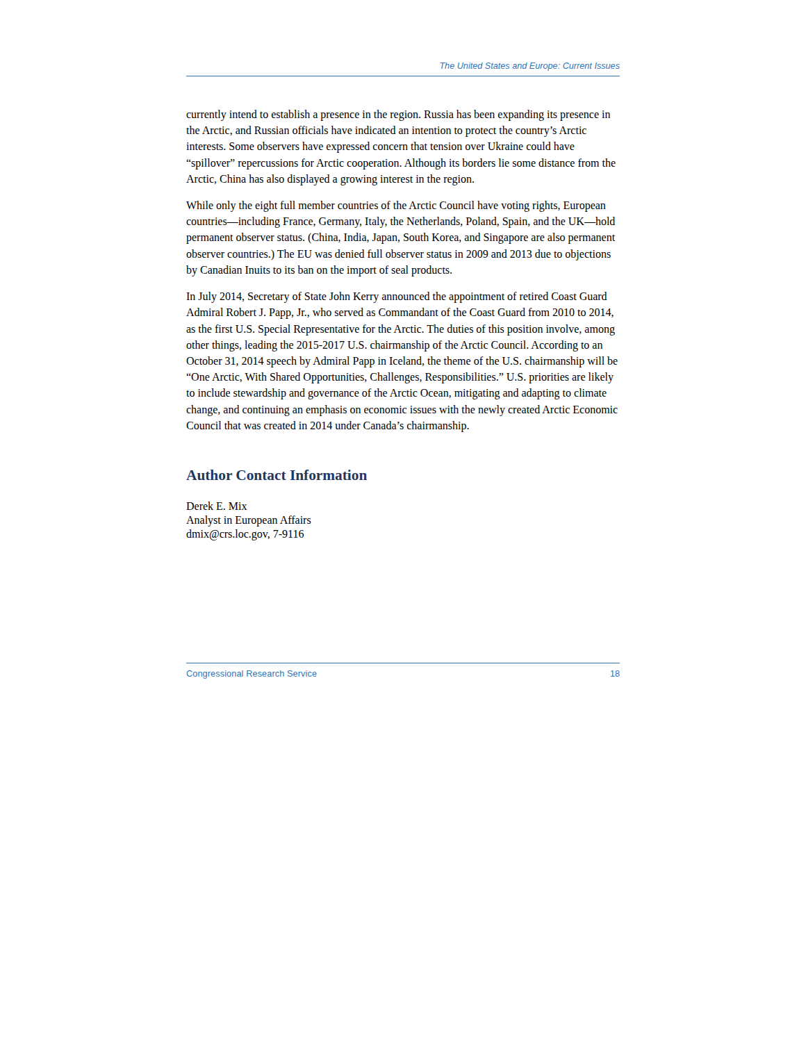The United States and Europe: Current Issues
currently intend to establish a presence in the region. Russia has been expanding its presence in the Arctic, and Russian officials have indicated an intention to protect the country’s Arctic interests. Some observers have expressed concern that tension over Ukraine could have “spillover” repercussions for Arctic cooperation. Although its borders lie some distance from the Arctic, China has also displayed a growing interest in the region.
While only the eight full member countries of the Arctic Council have voting rights, European countries—including France, Germany, Italy, the Netherlands, Poland, Spain, and the UK—hold permanent observer status. (China, India, Japan, South Korea, and Singapore are also permanent observer countries.) The EU was denied full observer status in 2009 and 2013 due to objections by Canadian Inuits to its ban on the import of seal products.
In July 2014, Secretary of State John Kerry announced the appointment of retired Coast Guard Admiral Robert J. Papp, Jr., who served as Commandant of the Coast Guard from 2010 to 2014, as the first U.S. Special Representative for the Arctic. The duties of this position involve, among other things, leading the 2015-2017 U.S. chairmanship of the Arctic Council. According to an October 31, 2014 speech by Admiral Papp in Iceland, the theme of the U.S. chairmanship will be “One Arctic, With Shared Opportunities, Challenges, Responsibilities.” U.S. priorities are likely to include stewardship and governance of the Arctic Ocean, mitigating and adapting to climate change, and continuing an emphasis on economic issues with the newly created Arctic Economic Council that was created in 2014 under Canada’s chairmanship.
Author Contact Information
Derek E. Mix
Analyst in European Affairs
dmix@crs.loc.gov, 7-9116
Congressional Research Service 18